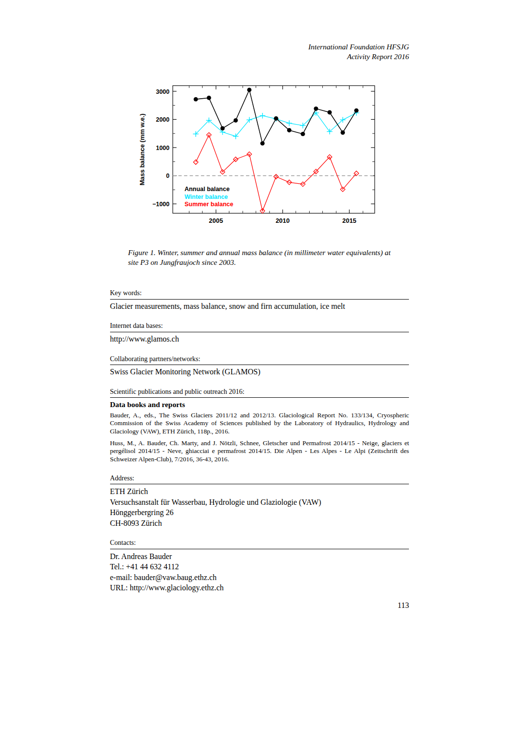International Foundation HFSJG
Activity Report 2016
3000 2000 1000 0 −1000 Mass balance (mm w.e.) 2005 2010 2015 Annual balance Winter balance Summer balance
Figure 1. Winter, summer and annual mass balance (in millimeter water equivalents) at site P3 on Jungfraujoch since 2003.
Key words:
Glacier measurements, mass balance, snow and firn accumulation, ice melt
Internet data bases:
http://www.glamos.ch
Collaborating partners/networks:
Swiss Glacier Monitoring Network (GLAMOS)
Scientific publications and public outreach 2016:
Data books and reports
Bauder, A., eds., The Swiss Glaciers 2011/12 and 2012/13. Glaciological Report No. 133/134, Cryospheric Commission of the Swiss Academy of Sciences published by the Laboratory of Hydraulics, Hydrology and Glaciology (VAW), ETH Zürich, 118p., 2016.
Huss, M., A. Bauder, Ch. Marty, and J. Nötzli, Schnee, Gletscher und Permafrost 2014/15 - Neige, glaciers et pergélisol 2014/15 - Neve, ghiacciai e permafrost 2014/15. Die Alpen - Les Alpes - Le Alpi (Zeitschrift des Schweizer Alpen-Club), 7/2016, 36-43, 2016.
Address:
ETH Zürich
Versuchsanstalt für Wasserbau, Hydrologie und Glaziologie (VAW)
Hönggerbergring 26
CH-8093 Zürich
Contacts:
Dr. Andreas Bauder
Tel.: +41 44 632 4112
e-mail: bauder@vaw.baug.ethz.ch
URL: http://www.glaciology.ethz.ch
113